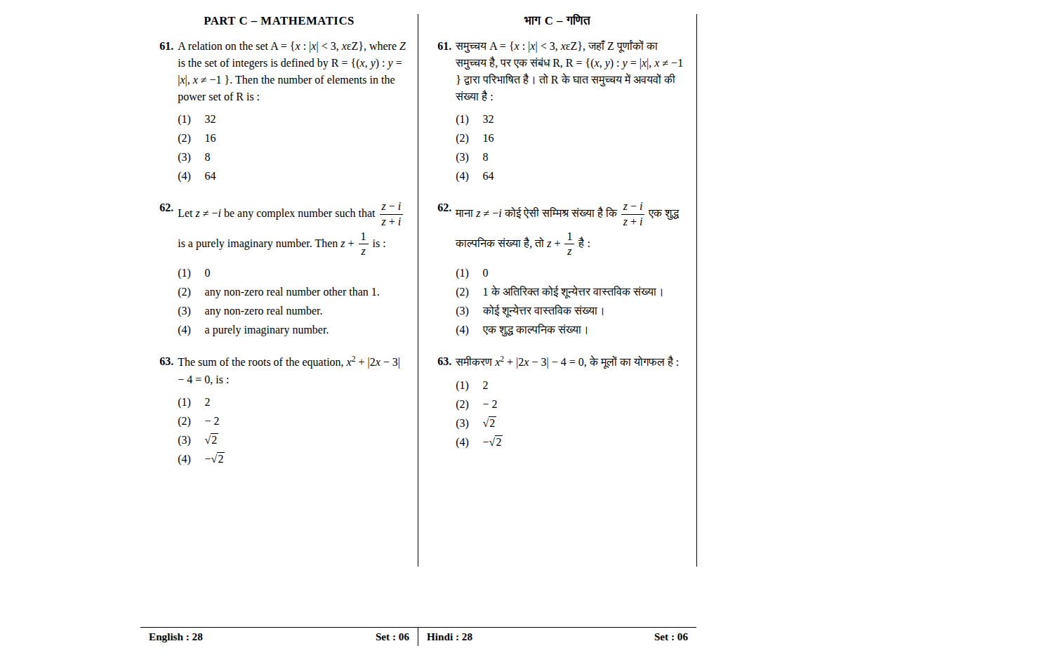PART C – MATHEMATICS
61.
A relation on the set A = {x : |x| < 3, xεZ}, where Z is the set of integers is defined by R = {(x, y) : y = |x|, x ≠ −1 }. Then the number of elements in the power set of R is :
(1) 32
(2) 16
(3) 8
(4) 64
62.
Let z ≠ −i be any complex number such that z − i z + i is a purely imaginary number. Then z + 1 z is :
(1) 0
(2) any non-zero real number other than 1.
(3) any non-zero real number.
(4) a purely imaginary number.
63.
The sum of the roots of the equation, x2 + |2x − 3| − 4 = 0, is :
(1) 2
(2)− 2
(3)√2
(4)−√2
भाग C – गणित
61.
समुच्चय A = {x : |x| < 3, xεZ}, जहाँ Z पूर्णांकों का समुच्चय है, पर एक संबंध R, R = {(x, y) : y = |x|, x ≠ −1 } द्वारा परिभाषित है। तो R के घात समुच्चय में अवयवों की संख्या है :
(1) 32
(2) 16
(3) 8
(4) 64
62.
माना z ≠ −i कोई ऐसी सम्मिश्र संख्या है कि z − i z + i एक शुद्ध काल्पनिक संख्या है, तो z + 1 z है :
(1) 0
(2) 1 के अतिरिक्त कोई शून्येत्तर वास्तविक संख्या।
(3) कोई शून्येत्तर वास्तविक संख्या।
(4) एक शुद्ध काल्पनिक संख्या।
63.
समीकरण x2 + |2x − 3| − 4 = 0, के मूलों का योगफल है :
(1) 2
(2)− 2
(3)√2
(4)−√2
English : 28 Set : 06
Hindi : 28 Set : 06